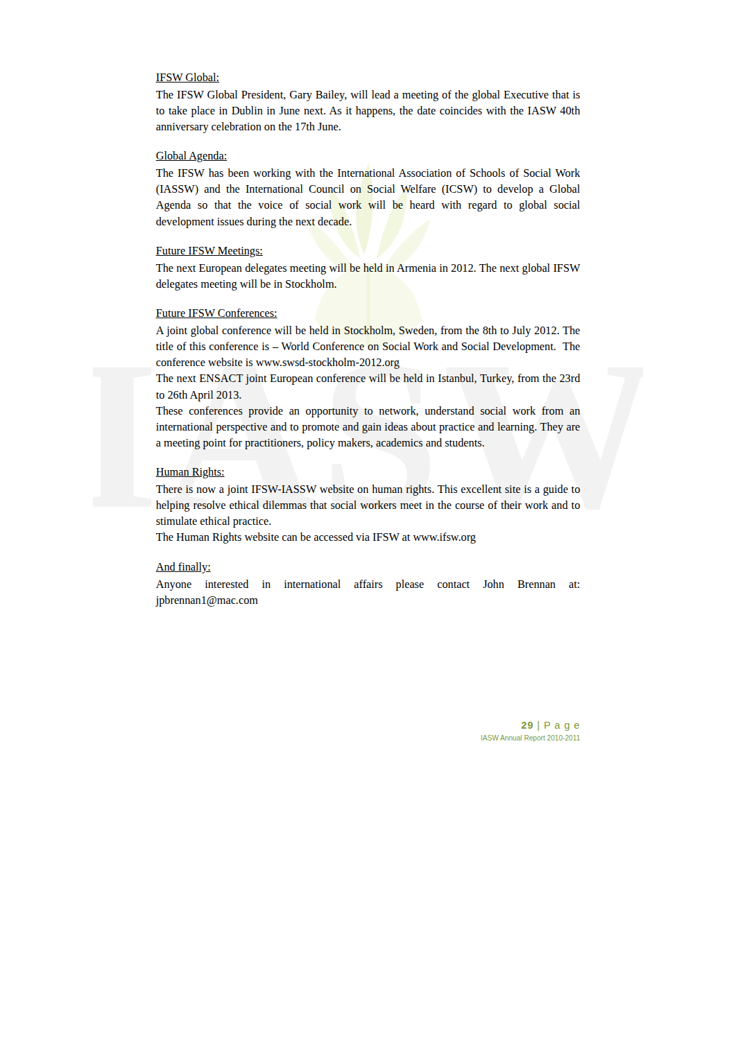IASW
IFSW Global:
The IFSW Global President, Gary Bailey, will lead a meeting of the global Executive that is to take place in Dublin in June next. As it happens, the date coincides with the IASW 40th anniversary celebration on the 17th June.
Global Agenda:
The IFSW has been working with the International Association of Schools of Social Work (IASSW) and the International Council on Social Welfare (ICSW) to develop a Global Agenda so that the voice of social work will be heard with regard to global social development issues during the next decade.
Future IFSW Meetings:
The next European delegates meeting will be held in Armenia in 2012. The next global IFSW delegates meeting will be in Stockholm.
Future IFSW Conferences:
A joint global conference will be held in Stockholm, Sweden, from the 8th to July 2012. The title of this conference is – World Conference on Social Work and Social Development. The conference website is www.swsd-stockholm-2012.org
The next ENSACT joint European conference will be held in Istanbul, Turkey, from the 23rd to 26th April 2013.
These conferences provide an opportunity to network, understand social work from an international perspective and to promote and gain ideas about practice and learning. They are a meeting point for practitioners, policy makers, academics and students.
Human Rights:
There is now a joint IFSW-IASSW website on human rights. This excellent site is a guide to helping resolve ethical dilemmas that social workers meet in the course of their work and to stimulate ethical practice.
The Human Rights website can be accessed via IFSW at www.ifsw.org
And finally:
Anyone interested in international affairs please contact John Brennan at: jpbrennan1@mac.com
29 | P a g e
IASW Annual Report 2010-2011